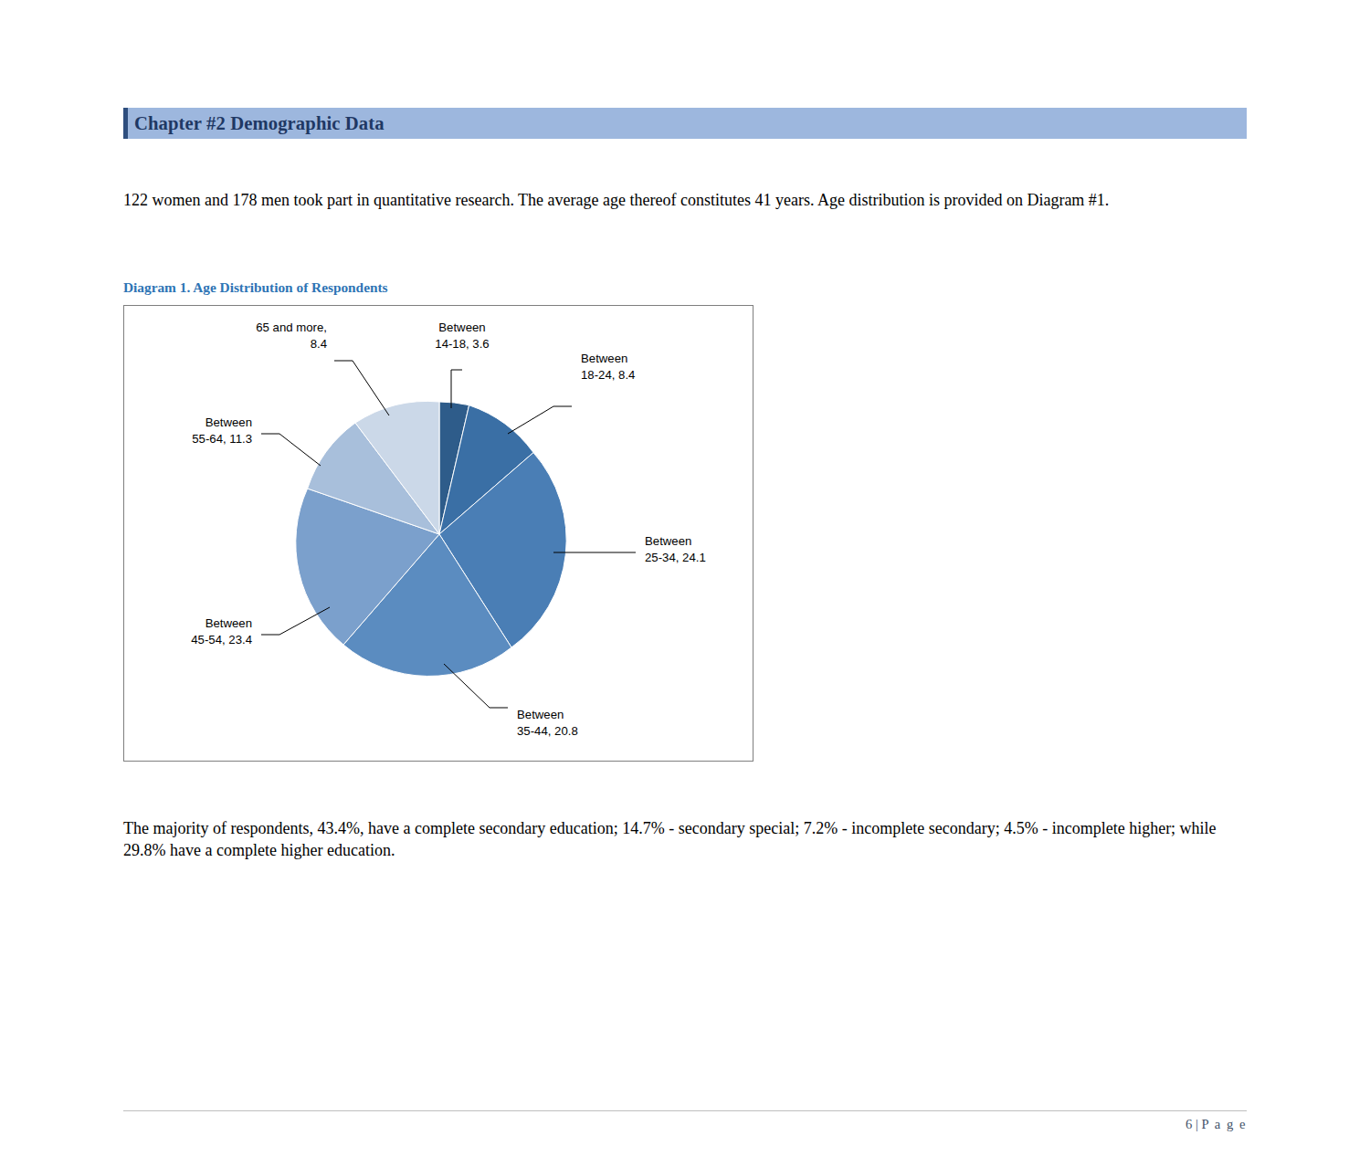Chapter #2 Demographic Data
122 women and 178 men took part in quantitative research. The average age thereof constitutes 41 years. Age distribution is provided on Diagram #1.
Diagram 1. Age Distribution of Respondents
Between 14-18, 3.6 Between 18-24, 8.4 Between 25-34, 24.1 Between 35-44, 20.8 Between 45-54, 23.4 Between 55-64, 11.3 65 and more, 8.4
The majority of respondents, 43.4%, have a complete secondary education; 14.7% - secondary special; 7.2% - incomplete secondary; 4.5% - incomplete higher; while 29.8% have a complete higher education.
6 | P a g e